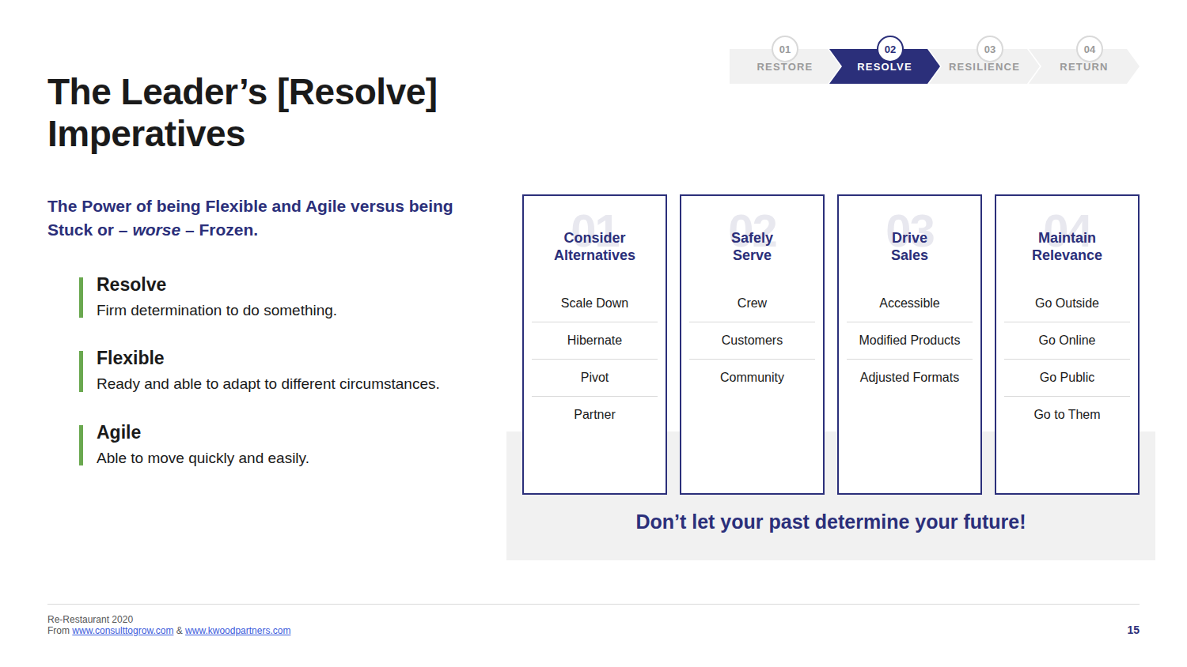01
RESTORE
02
RESOLVE
03
RESILIENCE
04
RETURN
The Leader’s [Resolve]
Imperatives
The Power of being Flexible and Agile versus being Stuck or – worse – Frozen.
Resolve
Firm determination to do something.
Flexible
Ready and able to adapt to different circumstances.
Agile
Able to move quickly and easily.
01
Consider
Alternatives
Scale Down
Hibernate
Pivot
Partner
02
Safely
Serve
Crew
Customers
Community
03
Drive
Sales
Accessible
Modified Products
Adjusted Formats
04
Maintain
Relevance
Go Outside
Go Online
Go Public
Go to Them
Don’t let your past determine your future!
Re-Restaurant 2020
From www.consulttogrow.com & www.kwoodpartners.com
15